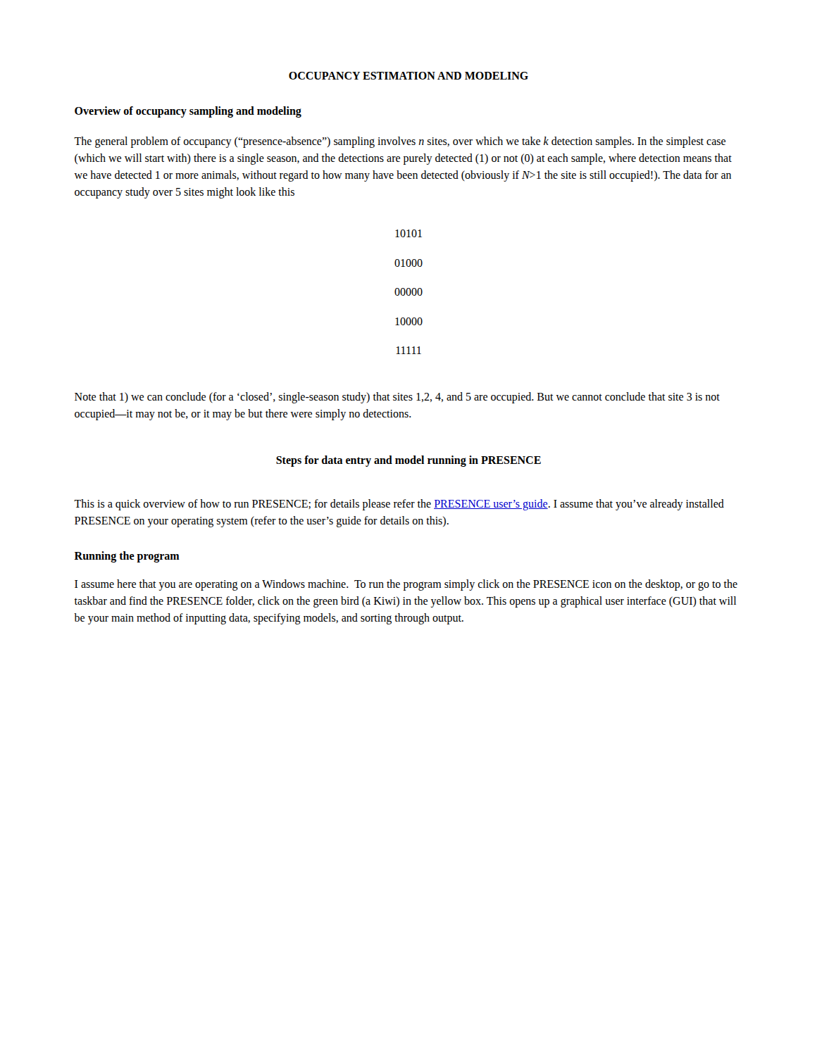OCCUPANCY ESTIMATION AND MODELING
Overview of occupancy sampling and modeling
The general problem of occupancy (“presence-absence”) sampling involves n sites, over which we take k detection samples. In the simplest case (which we will start with) there is a single season, and the detections are purely detected (1) or not (0) at each sample, where detection means that we have detected 1 or more animals, without regard to how many have been detected (obviously if N>1 the site is still occupied!). The data for an occupancy study over 5 sites might look like this
10101
01000
00000
10000
11111
Note that 1) we can conclude (for a ‘closed’, single-season study) that sites 1,2, 4, and 5 are occupied. But we cannot conclude that site 3 is not occupied—it may not be, or it may be but there were simply no detections.
Steps for data entry and model running in PRESENCE
This is a quick overview of how to run PRESENCE; for details please refer the PRESENCE user’s guide. I assume that you’ve already installed PRESENCE on your operating system (refer to the user’s guide for details on this).
Running the program
I assume here that you are operating on a Windows machine. To run the program simply click on the PRESENCE icon on the desktop, or go to the taskbar and find the PRESENCE folder, click on the green bird (a Kiwi) in the yellow box. This opens up a graphical user interface (GUI) that will be your main method of inputting data, specifying models, and sorting through output.